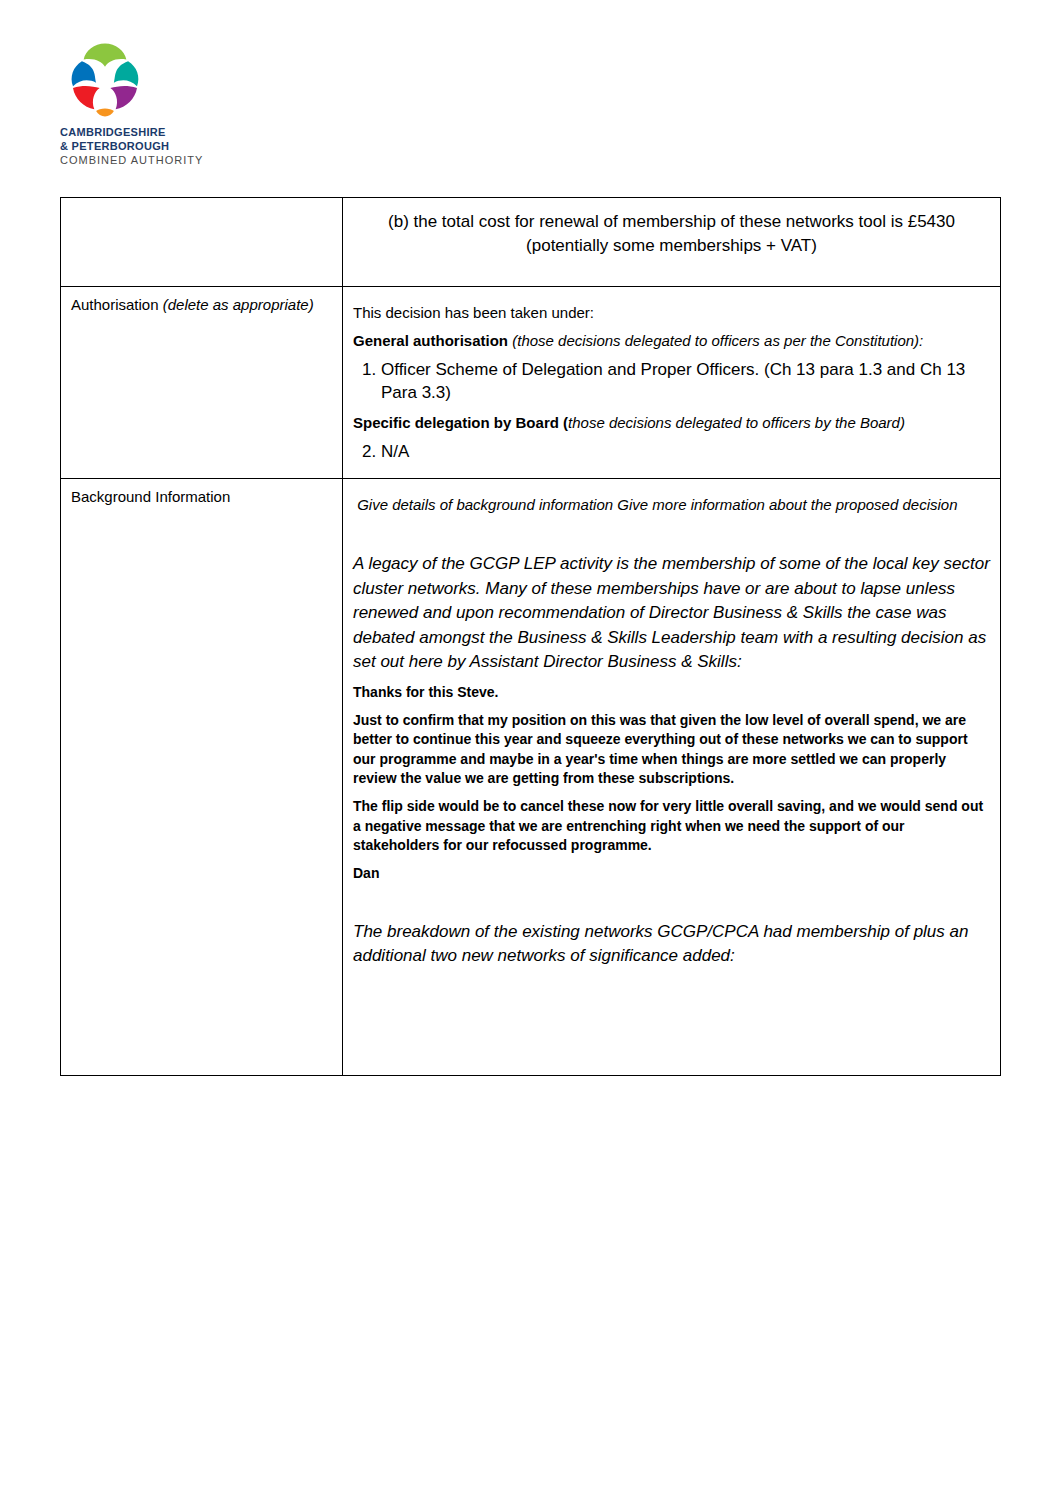CAMBRIDGESHIRE
& PETERBOROUGH
COMBINED AUTHORITY
| | (b) the total cost for renewal of membership of these networks tool is £5430 (potentially some memberships + VAT) |
| Authorisation (delete as appropriate) | This decision has been taken under: General authorisation (those decisions delegated to officers as per the Constitution): Officer Scheme of Delegation and Proper Officers. (Ch 13 para 1.3 and Ch 13 Para 3.3) Specific delegation by Board ( those decisions delegated to officers by the Board) N/A |
| Background Information | Give details of background information Give more information about the proposed decision A legacy of the GCGP LEP activity is the membership of some of the local key sector cluster networks. Many of these memberships have or are about to lapse unless renewed and upon recommendation of Director Business & Skills the case was debated amongst the Business & Skills Leadership team with a resulting decision as set out here by Assistant Director Business & Skills: Thanks for this Steve. Just to confirm that my position on this was that given the low level of overall spend, we are better to continue this year and squeeze everything out of these networks we can to support our programme and maybe in a year's time when things are more settled we can properly review the value we are getting from these subscriptions. The flip side would be to cancel these now for very little overall saving, and we would send out a negative message that we are entrenching right when we need the support of our stakeholders for our refocussed programme. Dan The breakdown of the existing networks GCGP/CPCA had membership of plus an additional two new networks of significance added: |